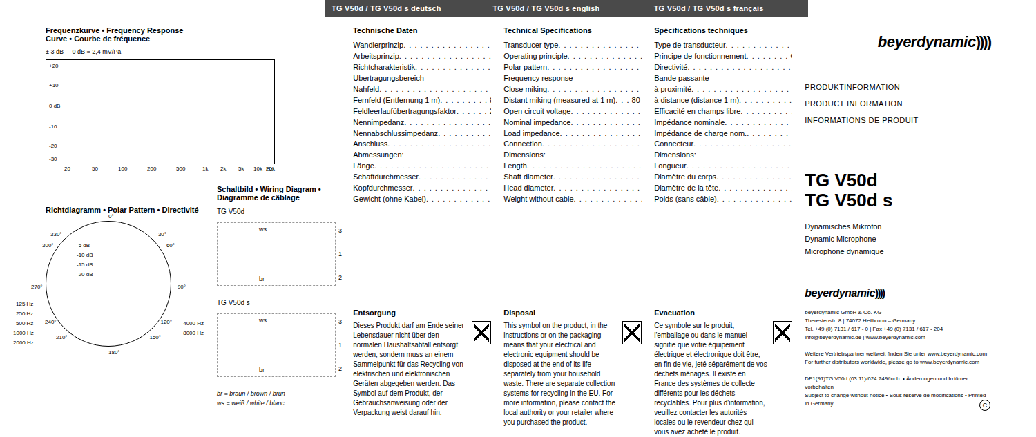TG V50d / TG V50d s deutsch
TG V50d / TG V50d s english
TG V50d / TG V50d s français
Frequenzkurve • Frequency Response Curve • Courbe de fréquence
± 3 dB 0 dB = 2,4 mV/Pa
+20 +10 0 dB -10 -20 -30 20 50 100 200 500 1k 2k 5k 10k 20k Hz
Richtdiagramm • Polar Pattern • Directivité
0° 270° 90° 180° 330° 30° 300° 60° 240° 120° 210° 150° 125 Hz 250 Hz 500 Hz 1000 Hz 2000 Hz 4000 Hz 8000 Hz -5 dB -10 dB -15 dB -20 dB
Schaltbild • Wiring Diagram • Diagramme de câblage
TG V50d
3 1 2 ws br
TG V50d s
3 1 2 ws br
br = braun / brown / brun
ws = weiß / white / blanc
Technische Daten
Wandlerprinzip. . . . . . . . . . . . . . . . . . . Dynamisch
Arbeitsprinzip. . . . . . . . . . . . . . . . . . Druckgradientenempfänger
Richtcharakteristik. . . . . . . . . . . . . . . Niere
Übertragungsbereich
Nahfeld. . . . . . . . . . . . . . . . . . . . . . . . 50 - 17.000 Hz
Fernfeld (Entfernung 1 m). . . . . . . . . 80 - 17.000 Hz
Feldleerlaufübertragungsfaktor. . . . . . 2,4 mV/Pa (-52,5 dBV) ±3 dB
Nennimpedanz. . . . . . . . . . . . . . . . . . . 600 Ω
Nennabschlussimpedanz. . . . . . . . . . . ≥ 2 kΩ
Anschluss. . . . . . . . . . . . . . . . . . . . . . XLR-Stecker, 3-polig
Abmessungen:
Länge. . . . . . . . . . . . . . . . . . . . . . . . . . 167 mm
Schaftdurchmesser. . . . . . . . . . . . . . . 23/35 mm
Kopfdurchmesser. . . . . . . . . . . . . . . . . 54 mm
Gewicht (ohne Kabel). . . . . . . . . . . . . 270 g
Entsorgung
Dieses Produkt darf am Ende seiner Lebensdauer nicht über den normalen Haushaltsabfall entsorgt werden, sondern muss an einem Sammelpunkt für das Recycling von elektrischen und elektronischen Geräten abgegeben werden. Das Symbol auf dem Produkt, der Gebrauchsanweisung oder der Verpackung weist darauf hin.
Technical Specifications
Transducer type. . . . . . . . . . . . . . . . Dynamic
Operating principle. . . . . . . . . . . . . . Pressure gradient
Polar pattern. . . . . . . . . . . . . . . . . . . Cardioid
Frequency response
Close miking. . . . . . . . . . . . . . . . . . . 50 - 17,000 Hz
Distant miking (measured at 1 m). . . 80 - 17,000 Hz
Open circuit voltage. . . . . . . . . . . . . . 2.4 mV/Pa (-52.5 dBV) ±3 dB
Nominal impedance. . . . . . . . . . . . . . 600 Ω
Load impedance. . . . . . . . . . . . . . . . . ≥ 2 kΩ
Connection. . . . . . . . . . . . . . . . . . . . . 3-pin XLR connector
Dimensions:
Length. . . . . . . . . . . . . . . . . . . . . . . . . 167 mm
Shaft diameter. . . . . . . . . . . . . . . . . . 23/35 mm
Head diameter. . . . . . . . . . . . . . . . . . 54 mm
Weight without cable. . . . . . . . . . . . . 270 g
Disposal
This symbol on the product, in the instructions or on the packaging means that your electrical and electronic equipment should be disposed at the end of its life separately from your household waste. There are separate collection systems for recycling in the EU. For more information, please contact the local authority or your retailer where you purchased the product.
Spécifications techniques
Type de transducteur. . . . . . . . . . . . Dynamique
Principe de fonctionnement. . . . . . . . Gradient à pression
Directivité. . . . . . . . . . . . . . . . . . . . . Cardioïde
Bande passante
à proximité. . . . . . . . . . . . . . . . . . . . . 50 à 17 000 Hz
à distance (distance 1 m). . . . . . . . . . 80 à 17 000 Hz
Efficacité en champs libre. . . . . . . . . . 2,4 mV/Pa (-52,5 dBV) ±3 dB
Impédance nominale. . . . . . . . . . . . . . 600 Ω
Impédance de charge nom.. . . . . . . . . ≥ 2 kΩ
Connecteur. . . . . . . . . . . . . . . . . . . . . Fiche XLR, 3 broches
Dimensions:
Longueur. . . . . . . . . . . . . . . . . . . . . . . 167 mm
Diamètre du corps. . . . . . . . . . . . . . . 23/35 mm
Diamètre de la tête. . . . . . . . . . . . . . . 54 mm
Poids (sans câble). . . . . . . . . . . . . . . . 270 g
Evacuation
Ce symbole sur le produit, l'emballage ou dans le manuel signifie que votre équipement électrique et électronique doit être, en fin de vie, jeté séparément de vos déchets ménages. Il existe en France des systèmes de collecte différents pour les déchets recyclables. Pour plus d'information, veuillez contacter les autorités locales ou le revendeur chez qui vous avez acheté le produit.
beyerdynamic))))
PRODUKTINFORMATION
PRODUCT INFORMATION
INFORMATIONS DE PRODUIT
TG V50d
TG V50d s
Dynamisches Mikrofon
Dynamic Microphone
Microphone dynamique
beyerdynamic))))
beyerdynamic GmbH & Co. KG
Theresienstr. 8 | 74072 Heilbronn – Germany
Tel. +49 (0) 7131 / 617 - 0 | Fax +49 (0) 7131 / 617 - 204
info@beyerdynamic.de | www.beyerdynamic.com
Weitere Vertriebspartner weltweit finden Sie unter www.beyerdynamic.com
For further distributors worldwide, please go to www.beyerdynamic.com
DE1(91)TG V50d (03.11)/624.749/Inch. • Änderungen und Irrtümer vorbehalten
Subject to change without notice • Sous réserve de modifications • Printed in Germany C